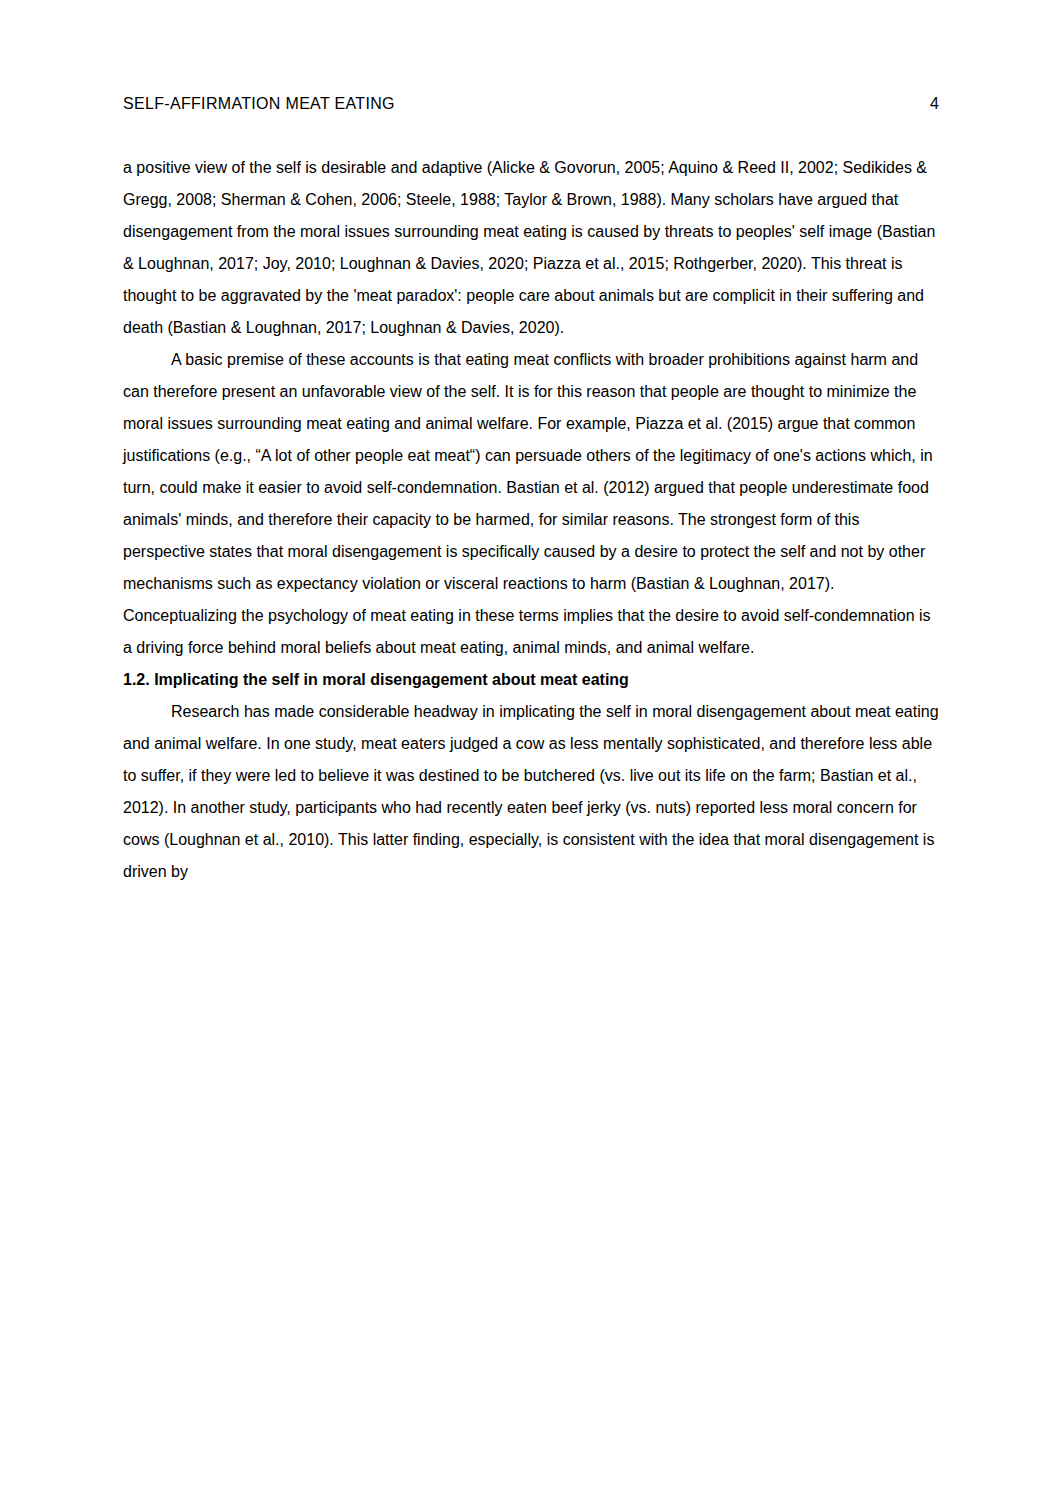Self-Affirmation Meat Eating 4
a positive view of the self is desirable and adaptive (Alicke & Govorun, 2005; Aquino & Reed II, 2002; Sedikides & Gregg, 2008; Sherman & Cohen, 2006; Steele, 1988; Taylor & Brown, 1988). Many scholars have argued that disengagement from the moral issues surrounding meat eating is caused by threats to peoples' self image (Bastian & Loughnan, 2017; Joy, 2010; Loughnan & Davies, 2020; Piazza et al., 2015; Rothgerber, 2020). This threat is thought to be aggravated by the 'meat paradox': people care about animals but are complicit in their suffering and death (Bastian & Loughnan, 2017; Loughnan & Davies, 2020).
A basic premise of these accounts is that eating meat conflicts with broader prohibitions against harm and can therefore present an unfavorable view of the self. It is for this reason that people are thought to minimize the moral issues surrounding meat eating and animal welfare. For example, Piazza et al. (2015) argue that common justifications (e.g., “A lot of other people eat meat“) can persuade others of the legitimacy of one's actions which, in turn, could make it easier to avoid self-condemnation. Bastian et al. (2012) argued that people underestimate food animals' minds, and therefore their capacity to be harmed, for similar reasons. The strongest form of this perspective states that moral disengagement is specifically caused by a desire to protect the self and not by other mechanisms such as expectancy violation or visceral reactions to harm (Bastian & Loughnan, 2017). Conceptualizing the psychology of meat eating in these terms implies that the desire to avoid self-condemnation is a driving force behind moral beliefs about meat eating, animal minds, and animal welfare.
1.2. Implicating the self in moral disengagement about meat eating
Research has made considerable headway in implicating the self in moral disengagement about meat eating and animal welfare. In one study, meat eaters judged a cow as less mentally sophisticated, and therefore less able to suffer, if they were led to believe it was destined to be butchered (vs. live out its life on the farm; Bastian et al., 2012). In another study, participants who had recently eaten beef jerky (vs. nuts) reported less moral concern for cows (Loughnan et al., 2010). This latter finding, especially, is consistent with the idea that moral disengagement is driven by